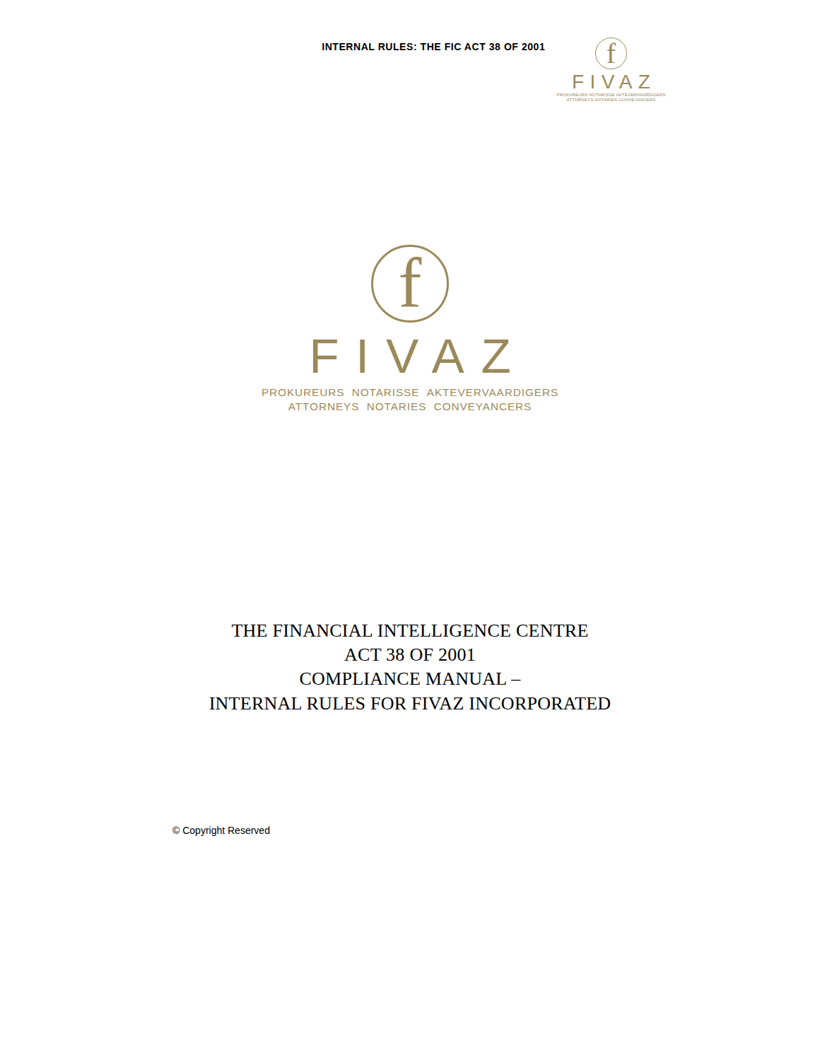INTERNAL RULES: THE FIC ACT 38 OF 2001
f
FIVAZ
PROKUREURS NOTARISSE AKTEVERVAARDIGERS
ATTORNEYS NOTARIES CONVEYANCERS
f
FIVAZ
PROKUREURS NOTARISSE AKTEVERVAARDIGERS
ATTORNEYS NOTARIES CONVEYANCERS
THE FINANCIAL INTELLIGENCE CENTRE
ACT 38 OF 2001
COMPLIANCE MANUAL –
INTERNAL RULES FOR FIVAZ INCORPORATED
© Copyright Reserved